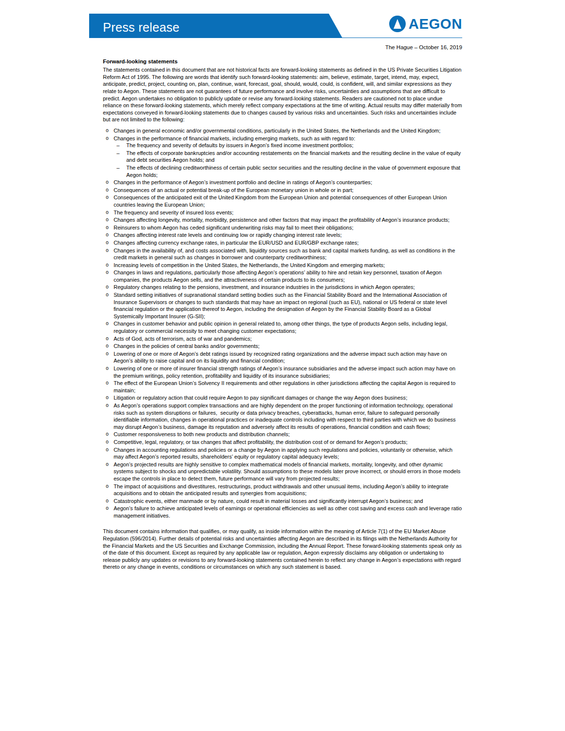Press release
AEGON
The Hague – October 16, 2019
Forward-looking statements
The statements contained in this document that are not historical facts are forward-looking statements as defined in the US Private Securities Litigation Reform Act of 1995. The following are words that identify such forward-looking statements: aim, believe, estimate, target, intend, may, expect, anticipate, predict, project, counting on, plan, continue, want, forecast, goal, should, would, could, is confident, will, and similar expressions as they relate to Aegon. These statements are not guarantees of future performance and involve risks, uncertainties and assumptions that are difficult to predict. Aegon undertakes no obligation to publicly update or revise any forward-looking statements. Readers are cautioned not to place undue reliance on these forward-looking statements, which merely reflect company expectations at the time of writing. Actual results may differ materially from expectations conveyed in forward-looking statements due to changes caused by various risks and uncertainties. Such risks and uncertainties include but are not limited to the following:
Changes in general economic and/or governmental conditions, particularly in the United States, the Netherlands and the United Kingdom;
Changes in the performance of financial markets, including emerging markets, such as with regard to:
The frequency and severity of defaults by issuers in Aegon’s fixed income investment portfolios;
The effects of corporate bankruptcies and/or accounting restatements on the financial markets and the resulting decline in the value of equity and debt securities Aegon holds; and
The effects of declining creditworthiness of certain public sector securities and the resulting decline in the value of government exposure that Aegon holds;
Changes in the performance of Aegon’s investment portfolio and decline in ratings of Aegon’s counterparties;
Consequences of an actual or potential break-up of the European monetary union in whole or in part;
Consequences of the anticipated exit of the United Kingdom from the European Union and potential consequences of other European Union countries leaving the European Union;
The frequency and severity of insured loss events;
Changes affecting longevity, mortality, morbidity, persistence and other factors that may impact the profitability of Aegon’s insurance products;
Reinsurers to whom Aegon has ceded significant underwriting risks may fail to meet their obligations;
Changes affecting interest rate levels and continuing low or rapidly changing interest rate levels;
Changes affecting currency exchange rates, in particular the EUR/USD and EUR/GBP exchange rates;
Changes in the availability of, and costs associated with, liquidity sources such as bank and capital markets funding, as well as conditions in the credit markets in general such as changes in borrower and counterparty creditworthiness;
Increasing levels of competition in the United States, the Netherlands, the United Kingdom and emerging markets;
Changes in laws and regulations, particularly those affecting Aegon’s operations’ ability to hire and retain key personnel, taxation of Aegon companies, the products Aegon sells, and the attractiveness of certain products to its consumers;
Regulatory changes relating to the pensions, investment, and insurance industries in the jurisdictions in which Aegon operates;
Standard setting initiatives of supranational standard setting bodies such as the Financial Stability Board and the International Association of Insurance Supervisors or changes to such standards that may have an impact on regional (such as EU), national or US federal or state level financial regulation or the application thereof to Aegon, including the designation of Aegon by the Financial Stability Board as a Global Systemically Important Insurer (G-SII);
Changes in customer behavior and public opinion in general related to, among other things, the type of products Aegon sells, including legal, regulatory or commercial necessity to meet changing customer expectations;
Acts of God, acts of terrorism, acts of war and pandemics;
Changes in the policies of central banks and/or governments;
Lowering of one or more of Aegon’s debt ratings issued by recognized rating organizations and the adverse impact such action may have on Aegon’s ability to raise capital and on its liquidity and financial condition;
Lowering of one or more of insurer financial strength ratings of Aegon’s insurance subsidiaries and the adverse impact such action may have on the premium writings, policy retention, profitability and liquidity of its insurance subsidiaries;
The effect of the European Union’s Solvency II requirements and other regulations in other jurisdictions affecting the capital Aegon is required to maintain;
Litigation or regulatory action that could require Aegon to pay significant damages or change the way Aegon does business;
As Aegon’s operations support complex transactions and are highly dependent on the proper functioning of information technology, operational risks such as system disruptions or failures, security or data privacy breaches, cyberattacks, human error, failure to safeguard personally identifiable information, changes in operational practices or inadequate controls including with respect to third parties with which we do business may disrupt Aegon’s business, damage its reputation and adversely affect its results of operations, financial condition and cash flows;
Customer responsiveness to both new products and distribution channels;
Competitive, legal, regulatory, or tax changes that affect profitability, the distribution cost of or demand for Aegon’s products;
Changes in accounting regulations and policies or a change by Aegon in applying such regulations and policies, voluntarily or otherwise, which may affect Aegon’s reported results, shareholders’ equity or regulatory capital adequacy levels;
Aegon’s projected results are highly sensitive to complex mathematical models of financial markets, mortality, longevity, and other dynamic systems subject to shocks and unpredictable volatility. Should assumptions to these models later prove incorrect, or should errors in those models escape the controls in place to detect them, future performance will vary from projected results;
The impact of acquisitions and divestitures, restructurings, product withdrawals and other unusual items, including Aegon’s ability to integrate acquisitions and to obtain the anticipated results and synergies from acquisitions;
Catastrophic events, either manmade or by nature, could result in material losses and significantly interrupt Aegon’s business; and
Aegon’s failure to achieve anticipated levels of earnings or operational efficiencies as well as other cost saving and excess cash and leverage ratio management initiatives.
This document contains information that qualifies, or may qualify, as inside information within the meaning of Article 7(1) of the EU Market Abuse Regulation (596/2014). Further details of potential risks and uncertainties affecting Aegon are described in its filings with the Netherlands Authority for the Financial Markets and the US Securities and Exchange Commission, including the Annual Report. These forward-looking statements speak only as of the date of this document. Except as required by any applicable law or regulation, Aegon expressly disclaims any obligation or undertaking to release publicly any updates or revisions to any forward-looking statements contained herein to reflect any change in Aegon’s expectations with regard thereto or any change in events, conditions or circumstances on which any such statement is based.